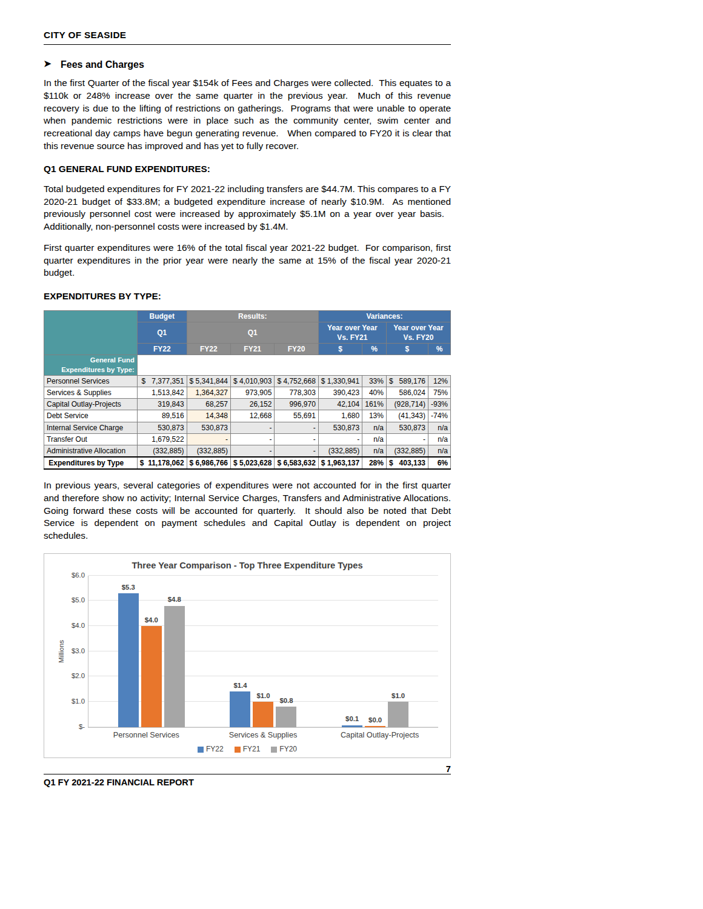CITY OF SEASIDE
Fees and Charges
In the first Quarter of the fiscal year $154k of Fees and Charges were collected. This equates to a $110k or 248% increase over the same quarter in the previous year. Much of this revenue recovery is due to the lifting of restrictions on gatherings. Programs that were unable to operate when pandemic restrictions were in place such as the community center, swim center and recreational day camps have begun generating revenue. When compared to FY20 it is clear that this revenue source has improved and has yet to fully recover.
Q1 GENERAL FUND EXPENDITURES:
Total budgeted expenditures for FY 2021-22 including transfers are $44.7M. This compares to a FY 2020-21 budget of $33.8M; a budgeted expenditure increase of nearly $10.9M. As mentioned previously personnel cost were increased by approximately $5.1M on a year over year basis. Additionally, non-personnel costs were increased by $1.4M.
First quarter expenditures were 16% of the total fiscal year 2021-22 budget. For comparison, first quarter expenditures in the prior year were nearly the same at 15% of the fiscal year 2020-21 budget.
EXPENDITURES BY TYPE:
| | Budget | Results: | Variances: |
| --- | --- | --- | --- |
| Q1 | Q1 | Year over Year Vs. FY21 | Year over Year Vs. FY20 |
| FY22 | FY22 | FY21 | FY20 | $ | % | $ | % |
| General Fund Expenditures by Type: | |
| Personnel Services | $ 7,377,351 | $ 5,341,844 | $ 4,010,903 | $ 4,752,668 | $ 1,330,941 | 33% | $ 589,176 | 12% |
| Services & Supplies | 1,513,842 | 1,364,327 | 973,905 | 778,303 | 390,423 | 40% | 586,024 | 75% |
| Capital Outlay-Projects | 319,843 | 68,257 | 26,152 | 996,970 | 42,104 | 161% | (928,714) | -93% |
| Debt Service | 89,516 | 14,348 | 12,668 | 55,691 | 1,680 | 13% | (41,343) | -74% |
| Internal Service Charge | 530,873 | 530,873 | - | - | 530,873 | n/a | 530,873 | n/a |
| Transfer Out | 1,679,522 | - | - | - | - | n/a | - | n/a |
| Administrative Allocation | (332,885) | (332,885) | - | - | (332,885) | n/a | (332,885) | n/a |
| Expenditures by Type | $ 11,178,062 | $ 6,986,766 | $ 5,023,628 | $ 6,583,632 | $ 1,963,137 | 28% | $ 403,133 | 6% |
In previous years, several categories of expenditures were not accounted for in the first quarter and therefore show no activity; Internal Service Charges, Transfers and Administrative Allocations. Going forward these costs will be accounted for quarterly. It should also be noted that Debt Service is dependent on payment schedules and Capital Outlay is dependent on project schedules.
Three Year Comparison - Top Three Expenditure Types
Millions
$6.0
$5.0
$4.0
$3.0
$2.0
$1.0
$-
$5.3
$4.0
$4.8
$1.4
$1.0
$0.8
$0.1
$0.0
$1.0
Personnel Services
Services & Supplies
Capital Outlay-Projects
FY22
FY21
FY20
7
Q1 FY 2021-22 FINANCIAL REPORT